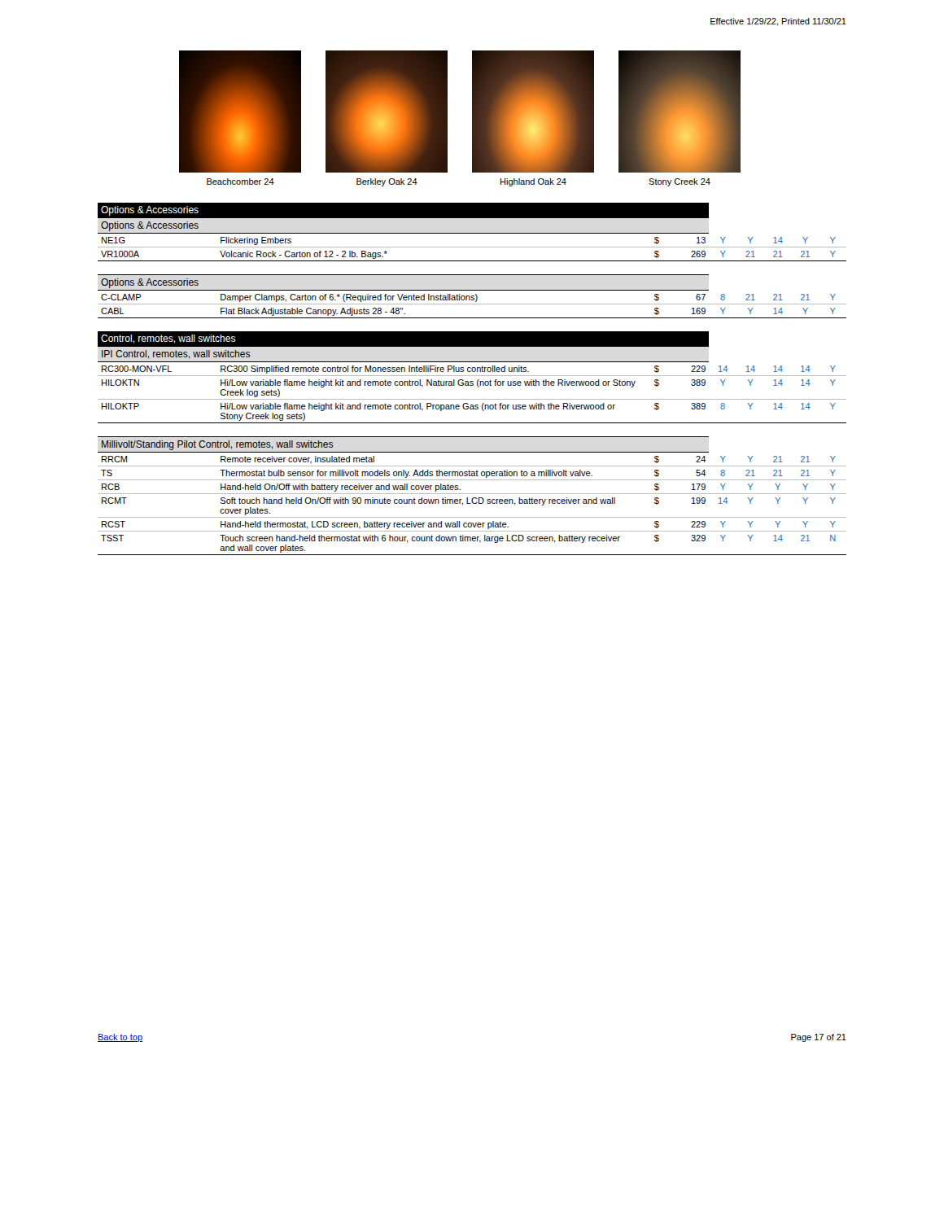Effective 1/29/22, Printed 11/30/21
Beachcomber 24
Berkley Oak 24
Highland Oak 24
Stony Creek 24
| Options & Accessories | |
| Options & Accessories | |
| NE1G | Flickering Embers | $ | 13 | Y | Y | 14 | Y | Y |
| VR1000A | Volcanic Rock - Carton of 12 - 2 lb. Bags.* | $ | 269 | Y | 21 | 21 | 21 | Y |
| Options & Accessories | |
| C-CLAMP | Damper Clamps, Carton of 6.* (Required for Vented Installations) | $ | 67 | 8 | 21 | 21 | 21 | Y |
| CABL | Flat Black Adjustable Canopy. Adjusts 28 - 48". | $ | 169 | Y | Y | 14 | Y | Y |
| Control, remotes, wall switches | |
| IPI Control, remotes, wall switches | |
| RC300-MON-VFL | RC300 Simplified remote control for Monessen IntelliFire Plus controlled units. | $ | 229 | 14 | 14 | 14 | 14 | Y |
| HILOKTN | Hi/Low variable flame height kit and remote control, Natural Gas (not for use with the Riverwood or Stony Creek log sets) | $ | 389 | Y | Y | 14 | 14 | Y |
| HILOKTP | Hi/Low variable flame height kit and remote control, Propane Gas (not for use with the Riverwood or Stony Creek log sets) | $ | 389 | 8 | Y | 14 | 14 | Y |
| Millivolt/Standing Pilot Control, remotes, wall switches | |
| RRCM | Remote receiver cover, insulated metal | $ | 24 | Y | Y | 21 | 21 | Y |
| TS | Thermostat bulb sensor for millivolt models only. Adds thermostat operation to a millivolt valve. | $ | 54 | 8 | 21 | 21 | 21 | Y |
| RCB | Hand-held On/Off with battery receiver and wall cover plates. | $ | 179 | Y | Y | Y | Y | Y |
| RCMT | Soft touch hand held On/Off with 90 minute count down timer, LCD screen, battery receiver and wall cover plates. | $ | 199 | 14 | Y | Y | Y | Y |
| RCST | Hand-held thermostat, LCD screen, battery receiver and wall cover plate. | $ | 229 | Y | Y | Y | Y | Y |
| TSST | Touch screen hand-held thermostat with 6 hour, count down timer, large LCD screen, battery receiver and wall cover plates. | $ | 329 | Y | Y | 14 | 21 | N |
Back to top
Page 17 of 21